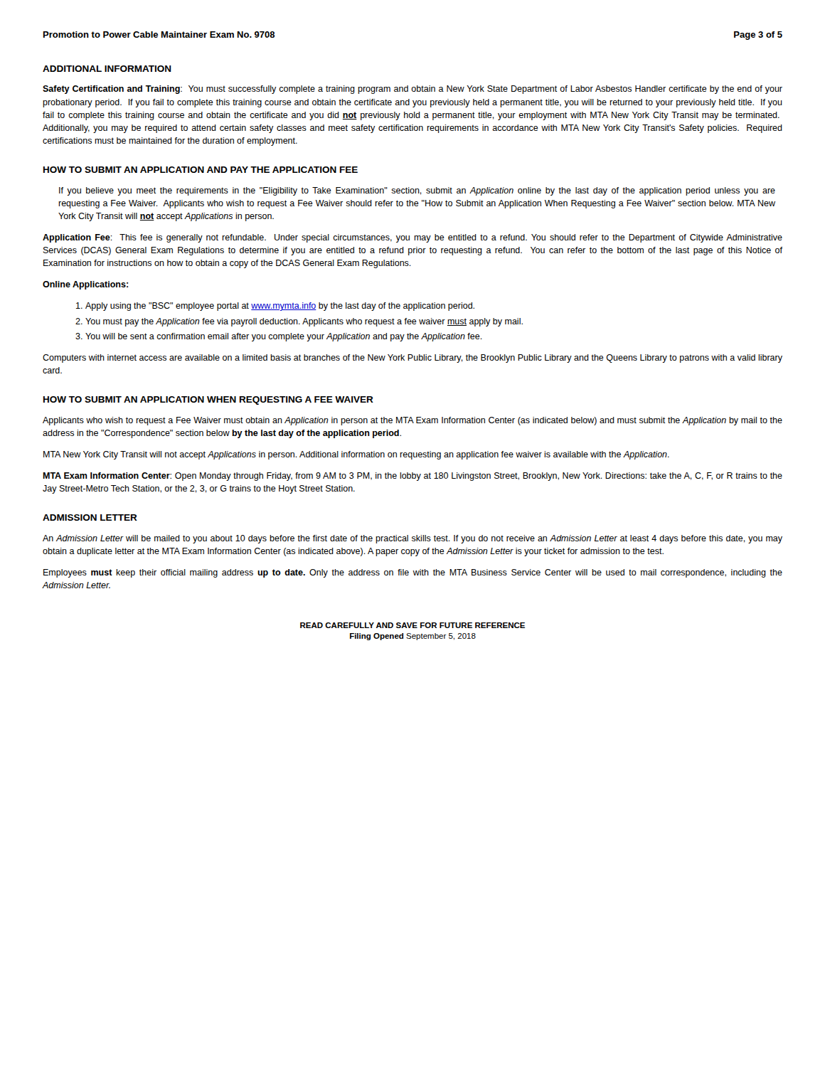Promotion to Power Cable Maintainer Exam No. 9708 Page 3 of 5
Additional Information
Safety Certification and Training: You must successfully complete a training program and obtain a New York State Department of Labor Asbestos Handler certificate by the end of your probationary period. If you fail to complete this training course and obtain the certificate and you previously held a permanent title, you will be returned to your previously held title. If you fail to complete this training course and obtain the certificate and you did not previously hold a permanent title, your employment with MTA New York City Transit may be terminated. Additionally, you may be required to attend certain safety classes and meet safety certification requirements in accordance with MTA New York City Transit's Safety policies. Required certifications must be maintained for the duration of employment.
How to Submit an Application and Pay the Application Fee
If you believe you meet the requirements in the "Eligibility to Take Examination" section, submit an Application online by the last day of the application period unless you are requesting a Fee Waiver. Applicants who wish to request a Fee Waiver should refer to the "How to Submit an Application When Requesting a Fee Waiver" section below. MTA New York City Transit will not accept Applications in person.
Application Fee: This fee is generally not refundable. Under special circumstances, you may be entitled to a refund. You should refer to the Department of Citywide Administrative Services (DCAS) General Exam Regulations to determine if you are entitled to a refund prior to requesting a refund. You can refer to the bottom of the last page of this Notice of Examination for instructions on how to obtain a copy of the DCAS General Exam Regulations.
Online Applications:
Apply using the "BSC" employee portal at www.mymta.info by the last day of the application period.
You must pay the Application fee via payroll deduction. Applicants who request a fee waiver must apply by mail.
You will be sent a confirmation email after you complete your Application and pay the Application fee.
Computers with internet access are available on a limited basis at branches of the New York Public Library, the Brooklyn Public Library and the Queens Library to patrons with a valid library card.
How to Submit an Application When Requesting a Fee Waiver
Applicants who wish to request a Fee Waiver must obtain an Application in person at the MTA Exam Information Center (as indicated below) and must submit the Application by mail to the address in the "Correspondence" section below by the last day of the application period.
MTA New York City Transit will not accept Applications in person. Additional information on requesting an application fee waiver is available with the Application.
MTA Exam Information Center: Open Monday through Friday, from 9 AM to 3 PM, in the lobby at 180 Livingston Street, Brooklyn, New York. Directions: take the A, C, F, or R trains to the Jay Street-Metro Tech Station, or the 2, 3, or G trains to the Hoyt Street Station.
Admission Letter
An Admission Letter will be mailed to you about 10 days before the first date of the practical skills test. If you do not receive an Admission Letter at least 4 days before this date, you may obtain a duplicate letter at the MTA Exam Information Center (as indicated above). A paper copy of the Admission Letter is your ticket for admission to the test.
Employees must keep their official mailing address up to date. Only the address on file with the MTA Business Service Center will be used to mail correspondence, including the Admission Letter.
READ CAREFULLY AND SAVE FOR FUTURE REFERENCE
Filing Opened September 5, 2018